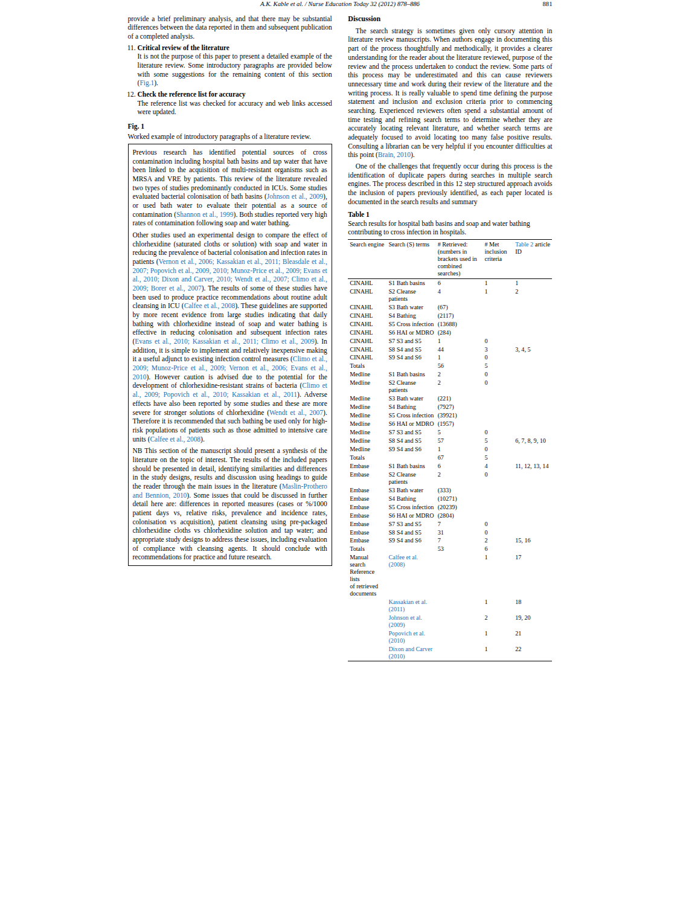A.K. Kable et al. / Nurse Education Today 32 (2012) 878–886
881
provide a brief preliminary analysis, and that there may be substantial differences between the data reported in them and subsequent publication of a completed analysis.
Critical review of the literature
It is not the purpose of this paper to present a detailed example of the literature review. Some introductory paragraphs are provided below with some suggestions for the remaining content of this section (Fig.1).
Check the reference list for accuracy
The reference list was checked for accuracy and web links accessed were updated.
Fig. 1 Worked example of introductory paragraphs of a literature review.
Previous research has identified potential sources of cross contamination including hospital bath basins and tap water that have been linked to the acquisition of multi-resistant organisms such as MRSA and VRE by patients. This review of the literature revealed two types of studies predominantly conducted in ICUs. Some studies evaluated bacterial colonisation of bath basins (Johnson et al., 2009), or used bath water to evaluate their potential as a source of contamination (Shannon et al., 1999). Both studies reported very high rates of contamination following soap and water bathing.
Other studies used an experimental design to compare the effect of chlorhexidine (saturated cloths or solution) with soap and water in reducing the prevalence of bacterial colonisation and infection rates in patients (Vernon et al., 2006; Kassakian et al., 2011; Bleasdale et al., 2007; Popovich et al., 2009, 2010; Munoz-Price et al., 2009; Evans et al., 2010; Dixon and Carver, 2010; Wendt et al., 2007; Climo et al., 2009; Borer et al., 2007). The results of some of these studies have been used to produce practice recommendations about routine adult cleansing in ICU (Calfee et al., 2008). These guidelines are supported by more recent evidence from large studies indicating that daily bathing with chlorhexidine instead of soap and water bathing is effective in reducing colonisation and subsequent infection rates (Evans et al., 2010; Kassakian et al., 2011; Climo et al., 2009). In addition, it is simple to implement and relatively inexpensive making it a useful adjunct to existing infection control measures (Climo et al., 2009; Munoz-Price et al., 2009; Vernon et al., 2006; Evans et al., 2010). However caution is advised due to the potential for the development of chlorhexidine-resistant strains of bacteria (Climo et al., 2009; Popovich et al., 2010; Kassakian et al., 2011). Adverse effects have also been reported by some studies and these are more severe for stronger solutions of chlorhexidine (Wendt et al., 2007). Therefore it is recommended that such bathing be used only for high-risk populations of patients such as those admitted to intensive care units (Calfee et al., 2008).
NB This section of the manuscript should present a synthesis of the literature on the topic of interest. The results of the included papers should be presented in detail, identifying similarities and differences in the study designs, results and discussion using headings to guide the reader through the main issues in the literature (Maslin-Prothero and Bennion, 2010). Some issues that could be discussed in further detail here are: differences in reported measures (cases or %/1000 patient days vs, relative risks, prevalence and incidence rates, colonisation vs acquisition), patient cleansing using pre-packaged chlorhexidine cloths vs chlorhexidine solution and tap water; and appropriate study designs to address these issues, including evaluation of compliance with cleansing agents. It should conclude with recommendations for practice and future research.
Discussion
The search strategy is sometimes given only cursory attention in literature review manuscripts. When authors engage in documenting this part of the process thoughtfully and methodically, it provides a clearer understanding for the reader about the literature reviewed, purpose of the review and the process undertaken to conduct the review. Some parts of this process may be underestimated and this can cause reviewers unnecessary time and work during their review of the literature and the writing process. It is really valuable to spend time defining the purpose statement and inclusion and exclusion criteria prior to commencing searching. Experienced reviewers often spend a substantial amount of time testing and refining search terms to determine whether they are accurately locating relevant literature, and whether search terms are adequately focused to avoid locating too many false positive results. Consulting a librarian can be very helpful if you encounter difficulties at this point (Brain, 2010).
One of the challenges that frequently occur during this process is the identification of duplicate papers during searches in multiple search engines. The process described in this 12 step structured approach avoids the inclusion of papers previously identified, as each paper located is documented in the search results and summary
Table 1 Search results for hospital bath basins and soap and water bathing contributing to cross infection in hospitals.
| Search engine | Search (S) terms | # Retrieved: (numbers in brackets used in combined searches) | # Met inclusion criteria | Table 2 article ID |
| --- | --- | --- | --- | --- |
| CINAHL | S1 Bath basins | 6 | 1 | 1 |
| CINAHL | S2 Cleanse patients | 4 | 1 | 2 |
| CINAHL | S3 Bath water | (67) | | |
| CINAHL | S4 Bathing | (2117) | | |
| CINAHL | S5 Cross infection | (13688) | | |
| CINAHL | S6 HAI or MDRO | (284) | | |
| CINAHL | S7 S3 and S5 | 1 | 0 | |
| CINAHL | S8 S4 and S5 | 44 | 3 | 3, 4, 5 |
| CINAHL | S9 S4 and S6 | 1 | 0 | |
| Totals | | 56 | 5 | |
| Medline | S1 Bath basins | 2 | 0 | |
| Medline | S2 Cleanse patients | 2 | 0 | |
| Medline | S3 Bath water | (221) | | |
| Medline | S4 Bathing | (7927) | | |
| Medline | S5 Cross infection | (39921) | | |
| Medline | S6 HAI or MDRO | (1957) | | |
| Medline | S7 S3 and S5 | 5 | 0 | |
| Medline | S8 S4 and S5 | 57 | 5 | 6, 7, 8, 9, 10 |
| Medline | S9 S4 and S6 | 1 | 0 | |
| Totals | | 67 | 5 | |
| Embase | S1 Bath basins | 6 | 4 | 11, 12, 13, 14 |
| Embase | S2 Cleanse patients | 2 | 0 | |
| Embase | S3 Bath water | (333) | | |
| Embase | S4 Bathing | (10271) | | |
| Embase | S5 Cross infection | (20239) | | |
| Embase | S6 HAI or MDRO | (2804) | | |
| Embase | S7 S3 and S5 | 7 | 0 | |
| Embase | S8 S4 and S5 | 31 | 0 | |
| Embase | S9 S4 and S6 | 7 | 2 | 15, 16 |
| Totals | | 53 | 6 | |
| Manual search Reference lists of retrieved documents | Calfee et al. (2008) | | 1 | 17 |
| | Kassakian et al. (2011) | | 1 | 18 |
| | Johnson et al. (2009) | | 2 | 19, 20 |
| | Popovich et al. (2010) | | 1 | 21 |
| | Dixon and Carver (2010) | | 1 | 22 |